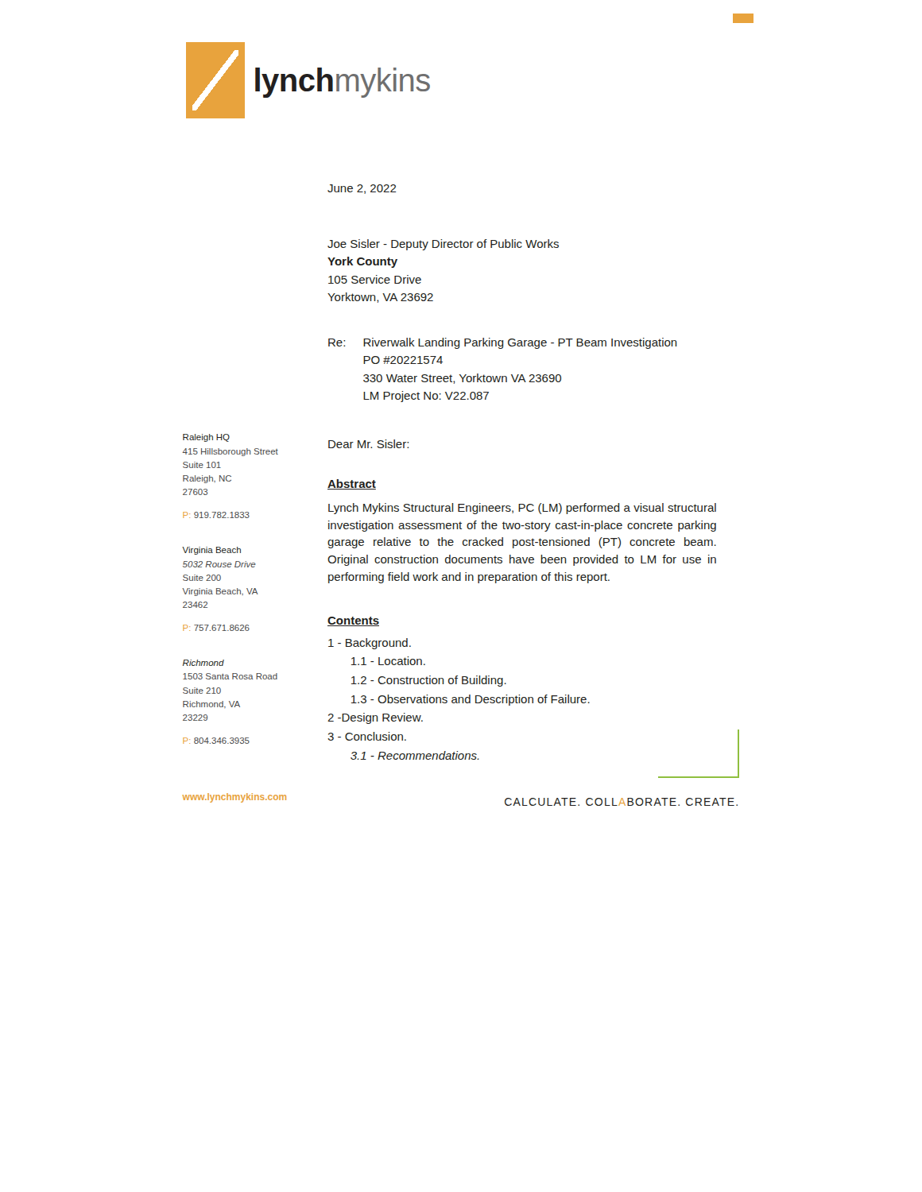lynch mykins
Raleigh HQ
415 Hillsborough Street
Suite 101
Raleigh, NC
27603
P: 919.782.1833
Virginia Beach
5032 Rouse Drive
Suite 200
Virginia Beach, VA
23462
P: 757.671.8626
Richmond
1503 Santa Rosa Road
Suite 210
Richmond, VA
23229
P: 804.346.3935
www.lynchmykins.com
June 2, 2022
Joe Sisler - Deputy Director of Public Works
York County
105 Service Drive
Yorktown, VA 23692
Re:
Riverwalk Landing Parking Garage - PT Beam Investigation
PO #20221574
330 Water Street, Yorktown VA 23690
LM Project No: V22.087
Dear Mr. Sisler:
Abstract
Lynch Mykins Structural Engineers, PC (LM) performed a visual structural investigation assessment of the two-story cast-in-place concrete parking garage relative to the cracked post-tensioned (PT) concrete beam. Original construction documents have been provided to LM for use in performing field work and in preparation of this report.
Contents
1 - Background.
1.1 - Location.
1.2 - Construction of Building.
1.3 - Observations and Description of Failure.
2 -Design Review.
3 - Conclusion.
3.1 - Recommendations.
CALCULATE. COLLABORATE. CREATE.